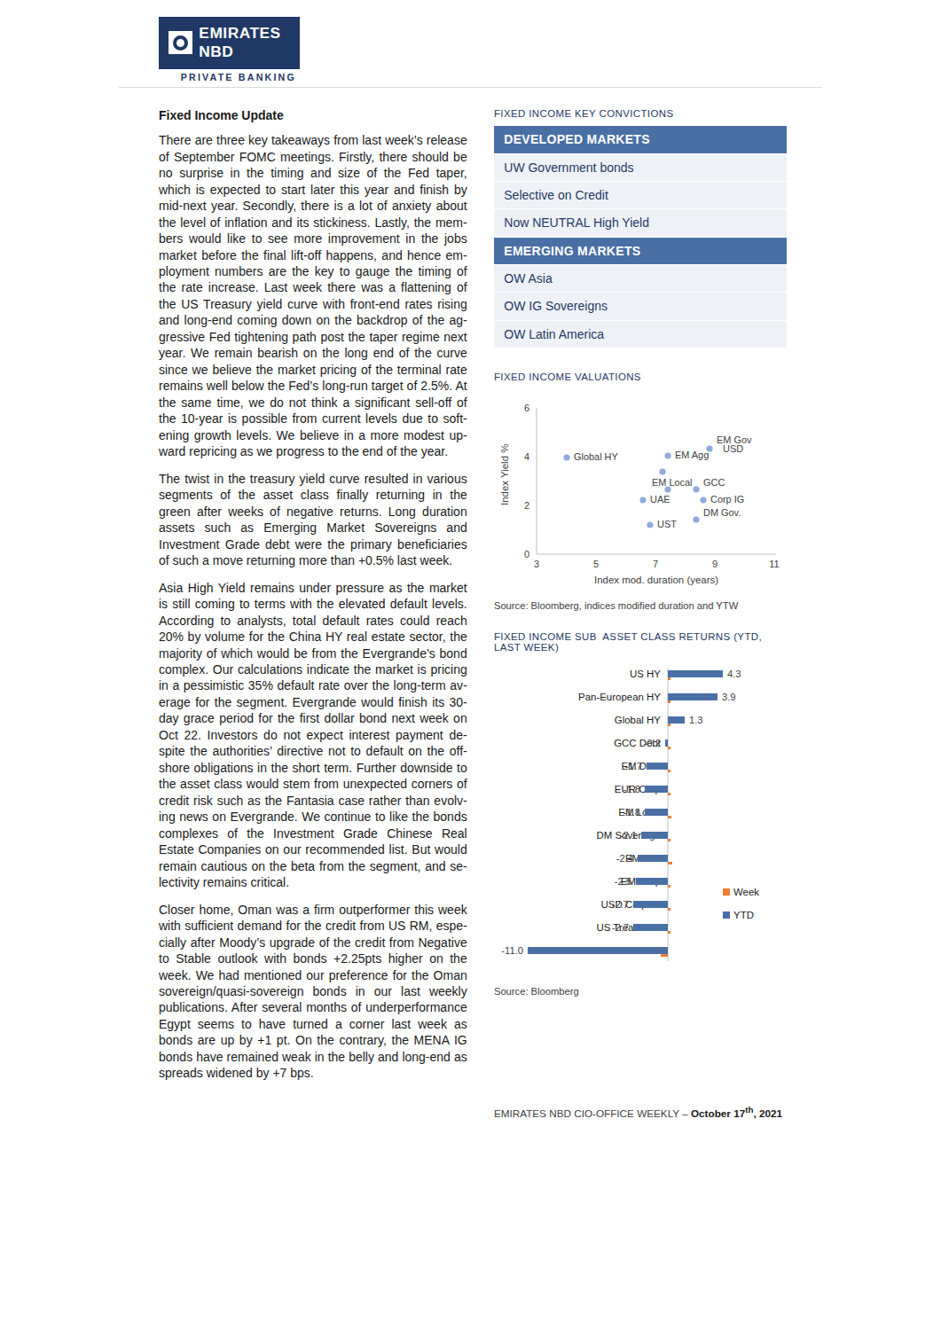EMIRATES NBD
PRIVATE BANKING
Fixed Income Update
There are three key takeaways from last week’s release of September FOMC meetings. Firstly, there should be no surprise in the timing and size of the Fed taper, which is expected to start later this year and finish by mid-next year. Secondly, there is a lot of anxiety about the level of inflation and its stickiness. Lastly, the members would like to see more improvement in the jobs market before the final lift-off happens, and hence employment numbers are the key to gauge the timing of the rate increase. Last week there was a flattening of the US Treasury yield curve with front-end rates rising and long-end coming down on the backdrop of the aggressive Fed tightening path post the taper regime next year. We remain bearish on the long end of the curve since we believe the market pricing of the terminal rate remains well below the Fed’s long-run target of 2.5%. At the same time, we do not think a significant sell-off of the 10-year is possible from current levels due to softening growth levels. We believe in a more modest upward repricing as we progress to the end of the year.
The twist in the treasury yield curve resulted in various segments of the asset class finally returning in the green after weeks of negative returns. Long duration assets such as Emerging Market Sovereigns and Investment Grade debt were the primary beneficiaries of such a move returning more than +0.5% last week.
Asia High Yield remains under pressure as the market is still coming to terms with the elevated default levels. According to analysts, total default rates could reach 20% by volume for the China HY real estate sector, the majority of which would be from the Evergrande’s bond complex. Our calculations indicate the market is pricing in a pessimistic 35% default rate over the long-term average for the segment. Evergrande would finish its 30-day grace period for the first dollar bond next week on Oct 22. Investors do not expect interest payment despite the authorities’ directive not to default on the offshore obligations in the short term. Further downside to the asset class would stem from unexpected corners of credit risk such as the Fantasia case rather than evolving news on Evergrande. We continue to like the bonds complexes of the Investment Grade Chinese Real Estate Companies on our recommended list. But would remain cautious on the beta from the segment, and selectivity remains critical.
Closer home, Oman was a firm outperformer this week with sufficient demand for the credit from US RM, especially after Moody’s upgrade of the credit from Negative to Stable outlook with bonds +2.25pts higher on the week. We had mentioned our preference for the Oman sovereign/quasi-sovereign bonds in our last weekly publications. After several months of underperformance Egypt seems to have turned a corner last week as bonds are up by +1 pt. On the contrary, the MENA IG bonds have remained weak in the belly and long-end as spreads widened by +7 bps.
FIXED INCOME KEY CONVICTIONS
| DEVELOPED MARKETS |
| UW Government bonds |
| Selective on Credit |
| Now NEUTRAL High Yield |
| EMERGING MARKETS |
| OW Asia |
| OW IG Sovereigns |
| OW Latin America |
FIXED INCOME VALUATIONS
6 4 2 0 3 5 7 9 11 Index Yield % Index mod. duration (years) Global HY EM Agg EM Gov USD EM Local GCC UAE Corp IG DM Gov. UST
Source: Bloomberg, indices modified duration and YTW
FIXED INCOME SUB ASSET CLASS RETURNS (YTD, LAST WEEK)
US HY 4.3 Pan-European HY 3.9 Global HY 1.3 GCC Debt -0.2 EM Debt -1.7 EUR Corp -1.8 EM Local -1.8 DM Sovereign -2.1 EM Sov -2.4 EM Corp -2.5 USD Corp IG -2.7 US Treasuries -2.7 Asian HY -11.0 Week YTD
Source: Bloomberg
EMIRATES NBD CIO-OFFICE WEEKLY – October 17th, 2021